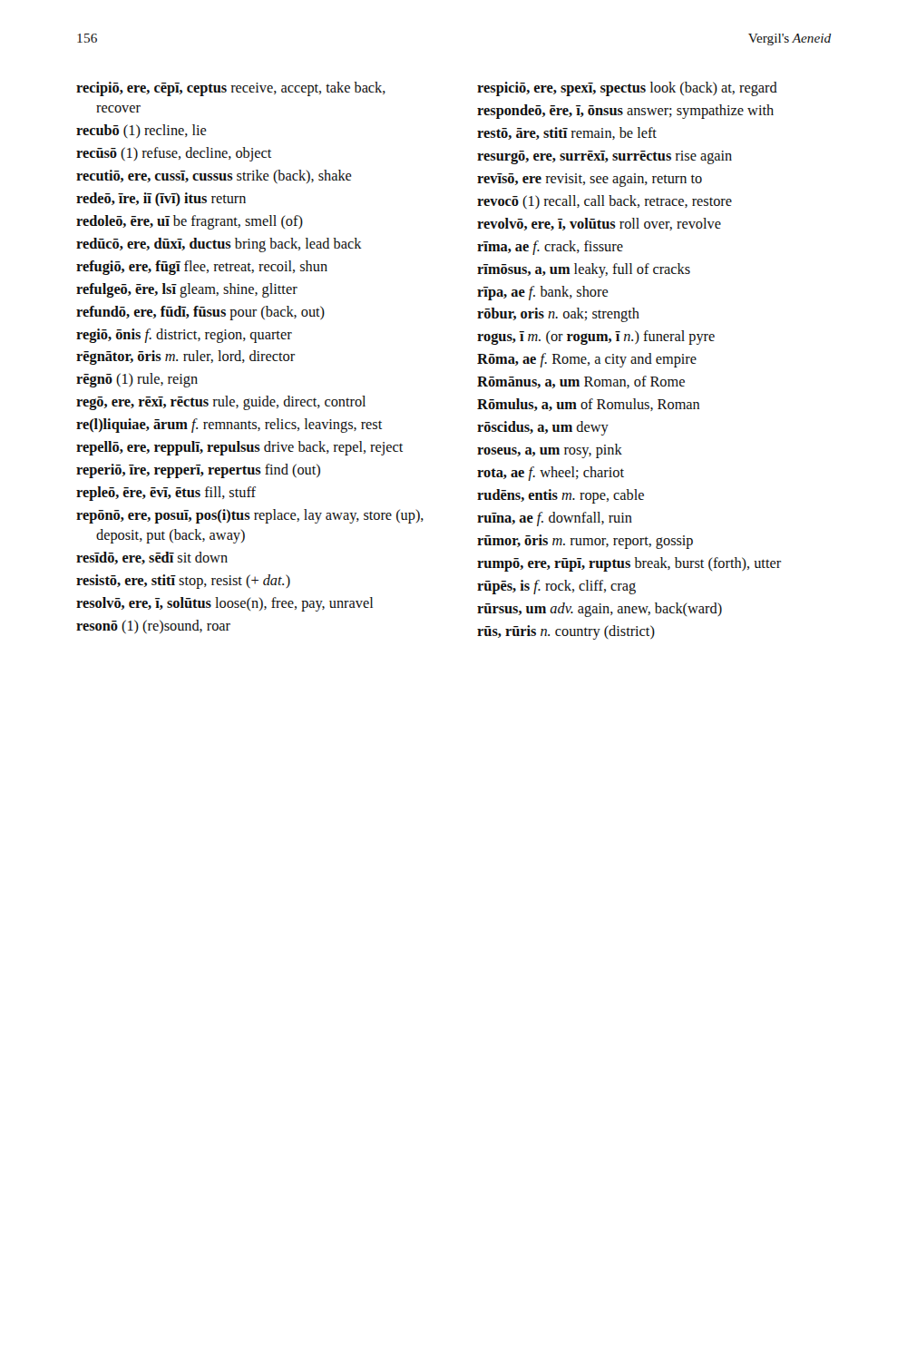156 Vergil's Aeneid
recipiō, ere, cēpī, ceptus receive, accept, take back, recover
recubō (1) recline, lie
recūsō (1) refuse, decline, object
recutiō, ere, cussī, cussus strike (back), shake
redeō, īre, iī (īvī) itus return
redoleō, ēre, uī be fragrant, smell (of)
redūcō, ere, dūxī, ductus bring back, lead back
refugiō, ere, fūgī flee, retreat, recoil, shun
refulgeō, ēre, lsī gleam, shine, glitter
refundō, ere, fūdī, fūsus pour (back, out)
regiō, ōnis f. district, region, quarter
rēgnātor, ōris m. ruler, lord, director
rēgnō (1) rule, reign
regō, ere, rēxī, rēctus rule, guide, direct, control
re(l)liquiae, ārum f. remnants, relics, leavings, rest
repellō, ere, reppulī, repulsus drive back, repel, reject
reperiō, īre, repperī, repertus find (out)
repleō, ēre, ēvī, ētus fill, stuff
repōnō, ere, posuī, pos(i)tus replace, lay away, store (up), deposit, put (back, away)
resīdō, ere, sēdī sit down
resistō, ere, stitī stop, resist (+ dat.)
resolvō, ere, ī, solūtus loose(n), free, pay, unravel
resonō (1) (re)sound, roar
respiciō, ere, spexī, spectus look (back) at, regard
respondeō, ēre, ī, ōnsus answer; sympathize with
restō, āre, stitī remain, be left
resurgō, ere, surrēxī, surrēctus rise again
revīsō, ere revisit, see again, return to
revocō (1) recall, call back, retrace, restore
revolvō, ere, ī, volūtus roll over, revolve
rīma, ae f. crack, fissure
rīmōsus, a, um leaky, full of cracks
rīpa, ae f. bank, shore
rōbur, oris n. oak; strength
rogus, ī m. (or rogum, ī n.) funeral pyre
Rōma, ae f. Rome, a city and empire
Rōmānus, a, um Roman, of Rome
Rōmulus, a, um of Romulus, Roman
rōscidus, a, um dewy
roseus, a, um rosy, pink
rota, ae f. wheel; chariot
rudēns, entis m. rope, cable
ruīna, ae f. downfall, ruin
rūmor, ōris m. rumor, report, gossip
rumpō, ere, rūpī, ruptus break, burst (forth), utter
rūpēs, is f. rock, cliff, crag
rūrsus, um adv. again, anew, back(ward)
rūs, rūris n. country (district)